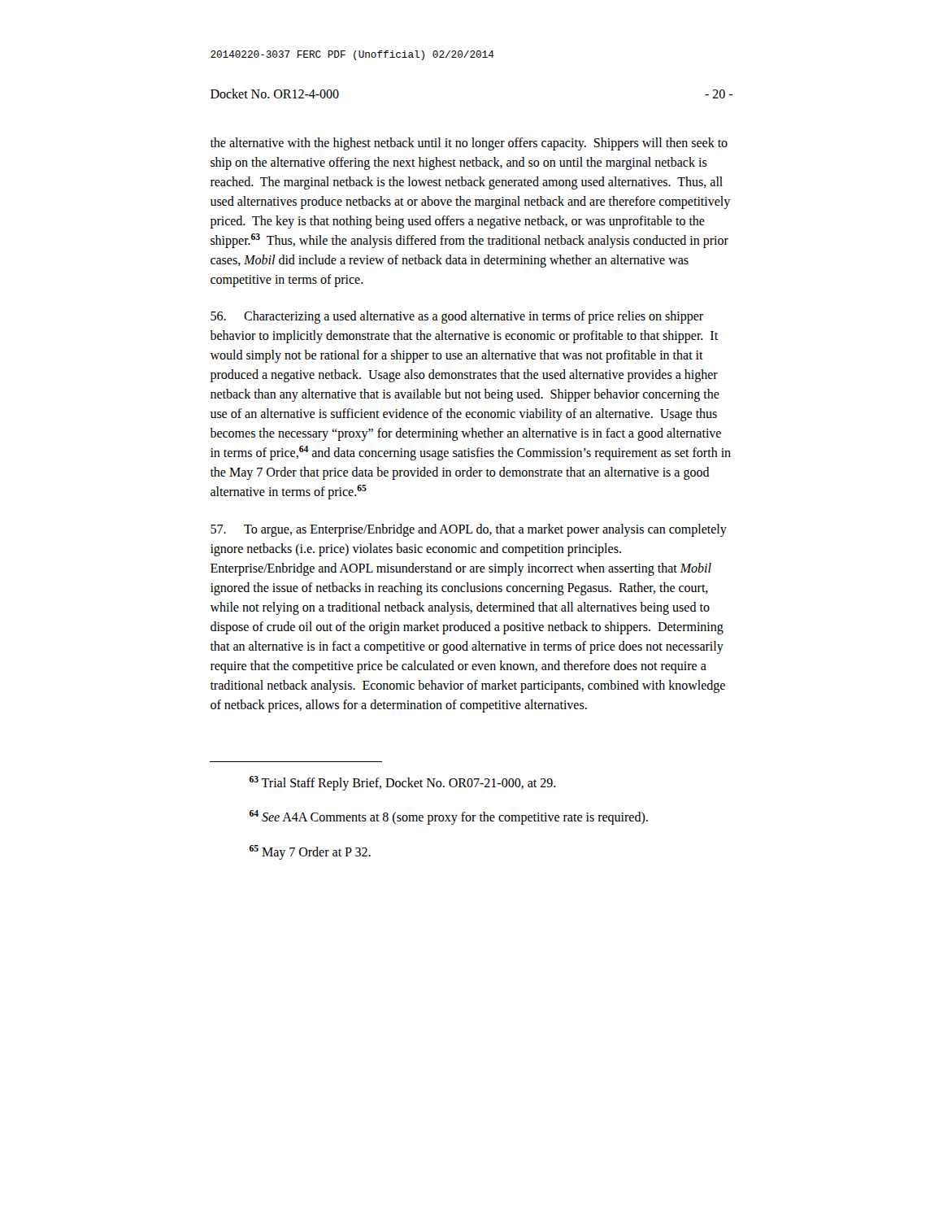20140220-3037 FERC PDF (Unofficial) 02/20/2014
Docket No. OR12-4-000 - 20 -
the alternative with the highest netback until it no longer offers capacity. Shippers will then seek to ship on the alternative offering the next highest netback, and so on until the marginal netback is reached. The marginal netback is the lowest netback generated among used alternatives. Thus, all used alternatives produce netbacks at or above the marginal netback and are therefore competitively priced. The key is that nothing being used offers a negative netback, or was unprofitable to the shipper.63 Thus, while the analysis differed from the traditional netback analysis conducted in prior cases, Mobil did include a review of netback data in determining whether an alternative was competitive in terms of price.
56. Characterizing a used alternative as a good alternative in terms of price relies on shipper behavior to implicitly demonstrate that the alternative is economic or profitable to that shipper. It would simply not be rational for a shipper to use an alternative that was not profitable in that it produced a negative netback. Usage also demonstrates that the used alternative provides a higher netback than any alternative that is available but not being used. Shipper behavior concerning the use of an alternative is sufficient evidence of the economic viability of an alternative. Usage thus becomes the necessary “proxy” for determining whether an alternative is in fact a good alternative in terms of price,64 and data concerning usage satisfies the Commission’s requirement as set forth in the May 7 Order that price data be provided in order to demonstrate that an alternative is a good alternative in terms of price.65
57. To argue, as Enterprise/Enbridge and AOPL do, that a market power analysis can completely ignore netbacks (i.e. price) violates basic economic and competition principles. Enterprise/Enbridge and AOPL misunderstand or are simply incorrect when asserting that Mobil ignored the issue of netbacks in reaching its conclusions concerning Pegasus. Rather, the court, while not relying on a traditional netback analysis, determined that all alternatives being used to dispose of crude oil out of the origin market produced a positive netback to shippers. Determining that an alternative is in fact a competitive or good alternative in terms of price does not necessarily require that the competitive price be calculated or even known, and therefore does not require a traditional netback analysis. Economic behavior of market participants, combined with knowledge of netback prices, allows for a determination of competitive alternatives.
63 Trial Staff Reply Brief, Docket No. OR07-21-000, at 29.
64 See A4A Comments at 8 (some proxy for the competitive rate is required).
65 May 7 Order at P 32.